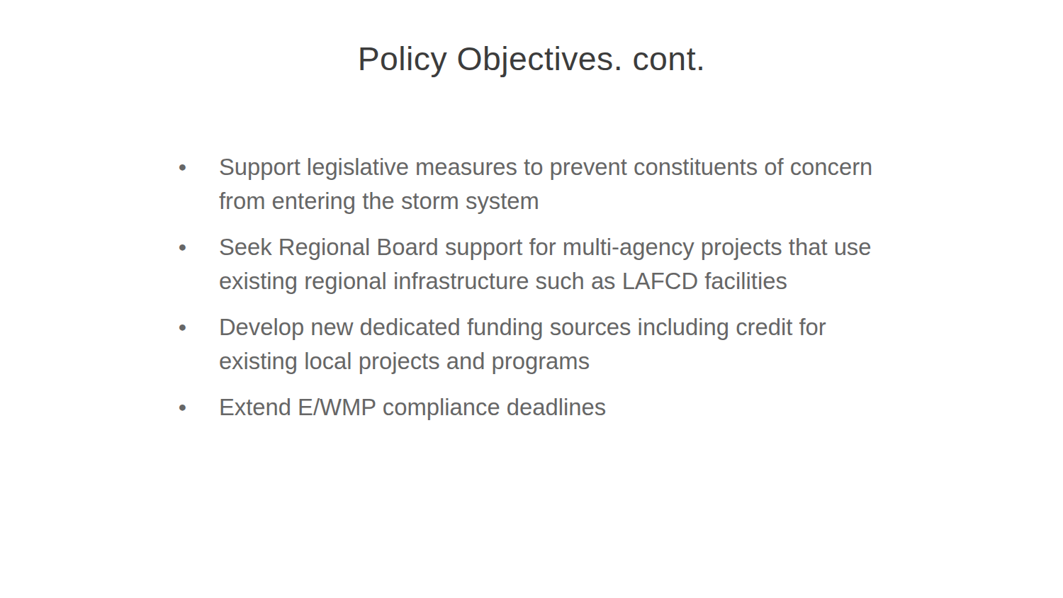Policy Objectives. cont.
Support legislative measures to prevent constituents of concern from entering the storm system
Seek Regional Board support for multi-agency projects that use existing regional infrastructure such as LAFCD facilities
Develop new dedicated funding sources including credit for existing local projects and programs
Extend E/WMP compliance deadlines